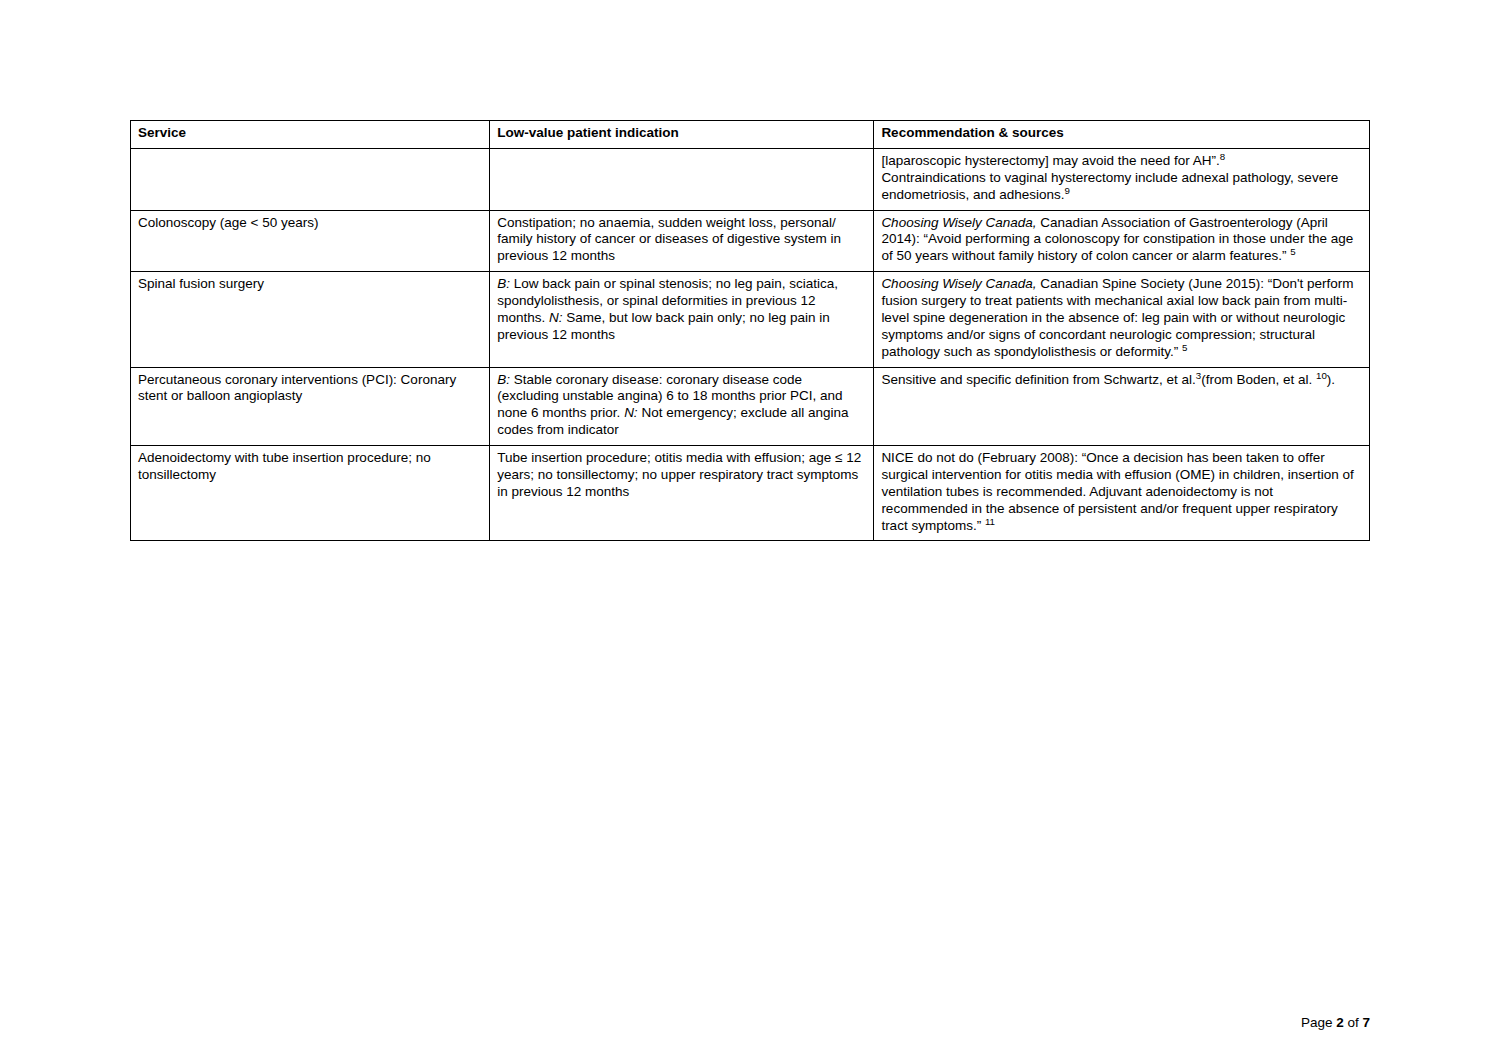| Service | Low-value patient indication | Recommendation & sources |
| --- | --- | --- |
| | | [laparoscopic hysterectomy] may avoid the need for AH”. 8 Contraindications to vaginal hysterectomy include adnexal pathology, severe endometriosis, and adhesions. 9 |
| Colonoscopy (age < 50 years) | Constipation; no anaemia, sudden weight loss, personal/ family history of cancer or diseases of digestive system in previous 12 months | Choosing Wisely Canada, Canadian Association of Gastroenterology (April 2014): “Avoid performing a colonoscopy for constipation in those under the age of 50 years without family history of colon cancer or alarm features.” 5 |
| Spinal fusion surgery | B: Low back pain or spinal stenosis; no leg pain, sciatica, spondylolisthesis, or spinal deformities in previous 12 months. N: Same, but low back pain only; no leg pain in previous 12 months | Choosing Wisely Canada, Canadian Spine Society (June 2015): “Don't perform fusion surgery to treat patients with mechanical axial low back pain from multi-level spine degeneration in the absence of: leg pain with or without neurologic symptoms and/or signs of concordant neurologic compression; structural pathology such as spondylolisthesis or deformity.” 5 |
| Percutaneous coronary interventions (PCI): Coronary stent or balloon angioplasty | B: Stable coronary disease: coronary disease code (excluding unstable angina) 6 to 18 months prior PCI, and none 6 months prior. N: Not emergency; exclude all angina codes from indicator | Sensitive and specific definition from Schwartz, et al. 3 (from Boden, et al. 10 ). |
| Adenoidectomy with tube insertion procedure; no tonsillectomy | Tube insertion procedure; otitis media with effusion; age ≤ 12 years; no tonsillectomy; no upper respiratory tract symptoms in previous 12 months | NICE do not do (February 2008): “Once a decision has been taken to offer surgical intervention for otitis media with effusion (OME) in children, insertion of ventilation tubes is recommended. Adjuvant adenoidectomy is not recommended in the absence of persistent and/or frequent upper respiratory tract symptoms.” 11 |
Page 2 of 7